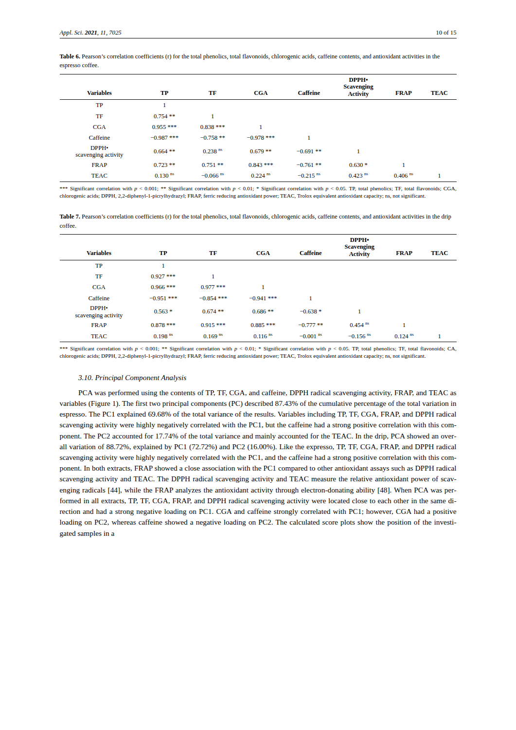Appl. Sci. 2021, 11, 7025 10 of 15
Table 6. Pearson’s correlation coefficients (r) for the total phenolics, total flavonoids, chlorogenic acids, caffeine contents, and antioxidant activities in the espresso coffee.
| Variables | TP | TF | CGA | Caffeine | DPPH• Scavenging Activity | FRAP | TEAC |
| --- | --- | --- | --- | --- | --- | --- | --- |
| TP | 1 | | | | | | |
| TF | 0.754 ** | 1 | | | | | |
| CGA | 0.955 *** | 0.838 *** | 1 | | | | |
| Caffeine | −0.987 *** | −0.758 ** | −0.978 *** | 1 | | | |
| DPPH• scavenging activity | 0.664 ** | 0.238 ns | 0.679 ** | −0.691 ** | 1 | | |
| FRAP | 0.723 ** | 0.751 ** | 0.843 *** | −0.761 ** | 0.630 * | 1 | |
| TEAC | 0.130 ns | −0.066 ns | 0.224 ns | −0.215 ns | 0.423 ns | 0.406 ns | 1 |
*** Significant correlation with p < 0.001; ** Significant correlation with p < 0.01; * Significant correlation with p < 0.05. TP, total phenolics; TF, total flavonoids; CGA, chlorogenic acids; DPPH, 2,2-diphenyl-1-picrylhydrazyl; FRAP, ferric reducing antioxidant power; TEAC, Trolox equivalent antioxidant capacity; ns, not significant.
Table 7. Pearson’s correlation coefficients (r) for the total phenolics, total flavonoids, chlorogenic acids, caffeine contents, and antioxidant activities in the drip coffee.
| Variables | TP | TF | CGA | Caffeine | DPPH• Scavenging Activity | FRAP | TEAC |
| --- | --- | --- | --- | --- | --- | --- | --- |
| TP | 1 | | | | | | |
| TF | 0.927 *** | 1 | | | | | |
| CGA | 0.966 *** | 0.977 *** | 1 | | | | |
| Caffeine | −0.951 *** | −0.854 *** | −0.941 *** | 1 | | | |
| DPPH• scavenging activity | 0.563 * | 0.674 ** | 0.686 ** | −0.638 * | 1 | | |
| FRAP | 0.878 *** | 0.915 *** | 0.885 *** | −0.777 ** | 0.454 ns | 1 | |
| TEAC | 0.198 ns | 0.169 ns | 0.116 ns | −0.001 ns | −0.156 ns | 0.124 ns | 1 |
*** Significant correlation with p < 0.001; ** Significant correlation with p < 0.01; * Significant correlation with p < 0.05. TP, total phenolics; TF, total flavonoids; CA, chlorogenic acids; DPPH, 2,2-diphenyl-1-picrylhydrazyl; FRAP, ferric reducing antioxidant power; TEAC, Trolox equivalent antioxidant capacity; ns, not significant.
3.10. Principal Component Analysis
PCA was performed using the contents of TP, TF, CGA, and caffeine, DPPH radical scavenging activity, FRAP, and TEAC as variables (Figure 1). The first two principal components (PC) described 87.43% of the cumulative percentage of the total variation in espresso. The PC1 explained 69.68% of the total variance of the results. Variables including TP, TF, CGA, FRAP, and DPPH radical scavenging activity were highly negatively correlated with the PC1, but the caffeine had a strong positive correlation with this component. The PC2 accounted for 17.74% of the total variance and mainly accounted for the TEAC. In the drip, PCA showed an overall variation of 88.72%, explained by PC1 (72.72%) and PC2 (16.00%). Like the expresso, TP, TF, CGA, FRAP, and DPPH radical scavenging activity were highly negatively correlated with the PC1, and the caffeine had a strong positive correlation with this component. In both extracts, FRAP showed a close association with the PC1 compared to other antioxidant assays such as DPPH radical scavenging activity and TEAC. The DPPH radical scavenging activity and TEAC measure the relative antioxidant power of scavenging radicals [44], while the FRAP analyzes the antioxidant activity through electron-donating ability [48]. When PCA was performed in all extracts, TP, TF, CGA, FRAP, and DPPH radical scavenging activity were located close to each other in the same direction and had a strong negative loading on PC1. CGA and caffeine strongly correlated with PC1; however, CGA had a positive loading on PC2, whereas caffeine showed a negative loading on PC2. The calculated score plots show the position of the investigated samples in a